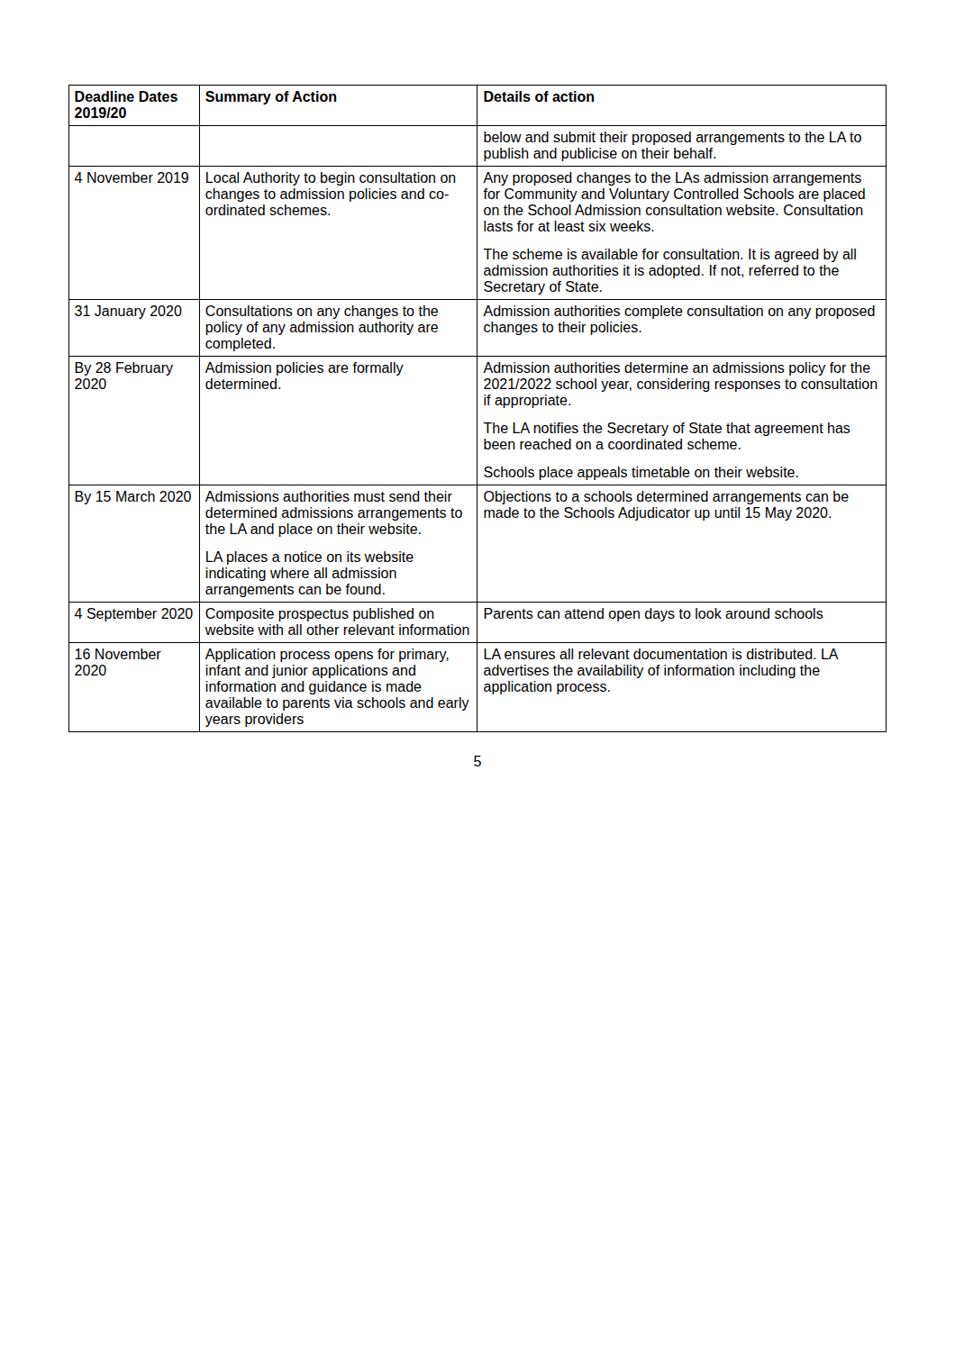| Deadline Dates 2019/20 | Summary of Action | Details of action |
| --- | --- | --- |
| | | below and submit their proposed arrangements to the LA to publish and publicise on their behalf. |
| 4 November 2019 | Local Authority to begin consultation on changes to admission policies and co-ordinated schemes. | Any proposed changes to the LAs admission arrangements for Community and Voluntary Controlled Schools are placed on the School Admission consultation website. Consultation lasts for at least six weeks. The scheme is available for consultation. It is agreed by all admission authorities it is adopted. If not, referred to the Secretary of State. |
| 31 January 2020 | Consultations on any changes to the policy of any admission authority are completed. | Admission authorities complete consultation on any proposed changes to their policies. |
| By 28 February 2020 | Admission policies are formally determined. | Admission authorities determine an admissions policy for the 2021/2022 school year, considering responses to consultation if appropriate. The LA notifies the Secretary of State that agreement has been reached on a coordinated scheme. Schools place appeals timetable on their website. |
| By 15 March 2020 | Admissions authorities must send their determined admissions arrangements to the LA and place on their website. LA places a notice on its website indicating where all admission arrangements can be found. | Objections to a schools determined arrangements can be made to the Schools Adjudicator up until 15 May 2020. |
| 4 September 2020 | Composite prospectus published on website with all other relevant information | Parents can attend open days to look around schools |
| 16 November 2020 | Application process opens for primary, infant and junior applications and information and guidance is made available to parents via schools and early years providers | LA ensures all relevant documentation is distributed. LA advertises the availability of information including the application process. |
5